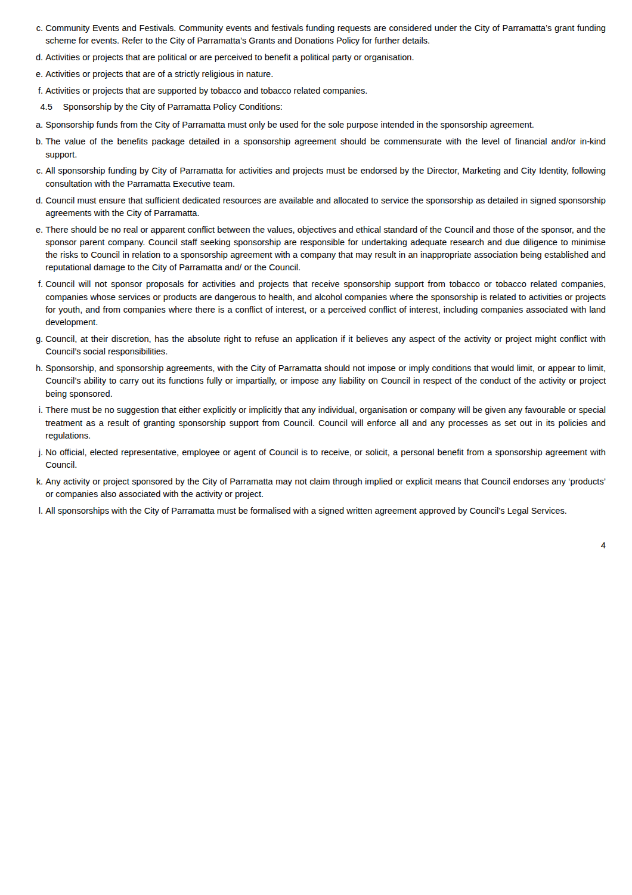Community Events and Festivals. Community events and festivals funding requests are considered under the City of Parramatta’s grant funding scheme for events. Refer to the City of Parramatta’s Grants and Donations Policy for further details.
Activities or projects that are political or are perceived to benefit a political party or organisation.
Activities or projects that are of a strictly religious in nature.
Activities or projects that are supported by tobacco and tobacco related companies.
4.5
Sponsorship by the City of Parramatta Policy Conditions:
Sponsorship funds from the City of Parramatta must only be used for the sole purpose intended in the sponsorship agreement.
The value of the benefits package detailed in a sponsorship agreement should be commensurate with the level of financial and/or in-kind support.
All sponsorship funding by City of Parramatta for activities and projects must be endorsed by the Director, Marketing and City Identity, following consultation with the Parramatta Executive team.
Council must ensure that sufficient dedicated resources are available and allocated to service the sponsorship as detailed in signed sponsorship agreements with the City of Parramatta.
There should be no real or apparent conflict between the values, objectives and ethical standard of the Council and those of the sponsor, and the sponsor parent company. Council staff seeking sponsorship are responsible for undertaking adequate research and due diligence to minimise the risks to Council in relation to a sponsorship agreement with a company that may result in an inappropriate association being established and reputational damage to the City of Parramatta and/ or the Council.
Council will not sponsor proposals for activities and projects that receive sponsorship support from tobacco or tobacco related companies, companies whose services or products are dangerous to health, and alcohol companies where the sponsorship is related to activities or projects for youth, and from companies where there is a conflict of interest, or a perceived conflict of interest, including companies associated with land development.
Council, at their discretion, has the absolute right to refuse an application if it believes any aspect of the activity or project might conflict with Council’s social responsibilities.
Sponsorship, and sponsorship agreements, with the City of Parramatta should not impose or imply conditions that would limit, or appear to limit, Council’s ability to carry out its functions fully or impartially, or impose any liability on Council in respect of the conduct of the activity or project being sponsored.
There must be no suggestion that either explicitly or implicitly that any individual, organisation or company will be given any favourable or special treatment as a result of granting sponsorship support from Council. Council will enforce all and any processes as set out in its policies and regulations.
No official, elected representative, employee or agent of Council is to receive, or solicit, a personal benefit from a sponsorship agreement with Council.
Any activity or project sponsored by the City of Parramatta may not claim through implied or explicit means that Council endorses any ‘products’ or companies also associated with the activity or project.
All sponsorships with the City of Parramatta must be formalised with a signed written agreement approved by Council’s Legal Services.
4